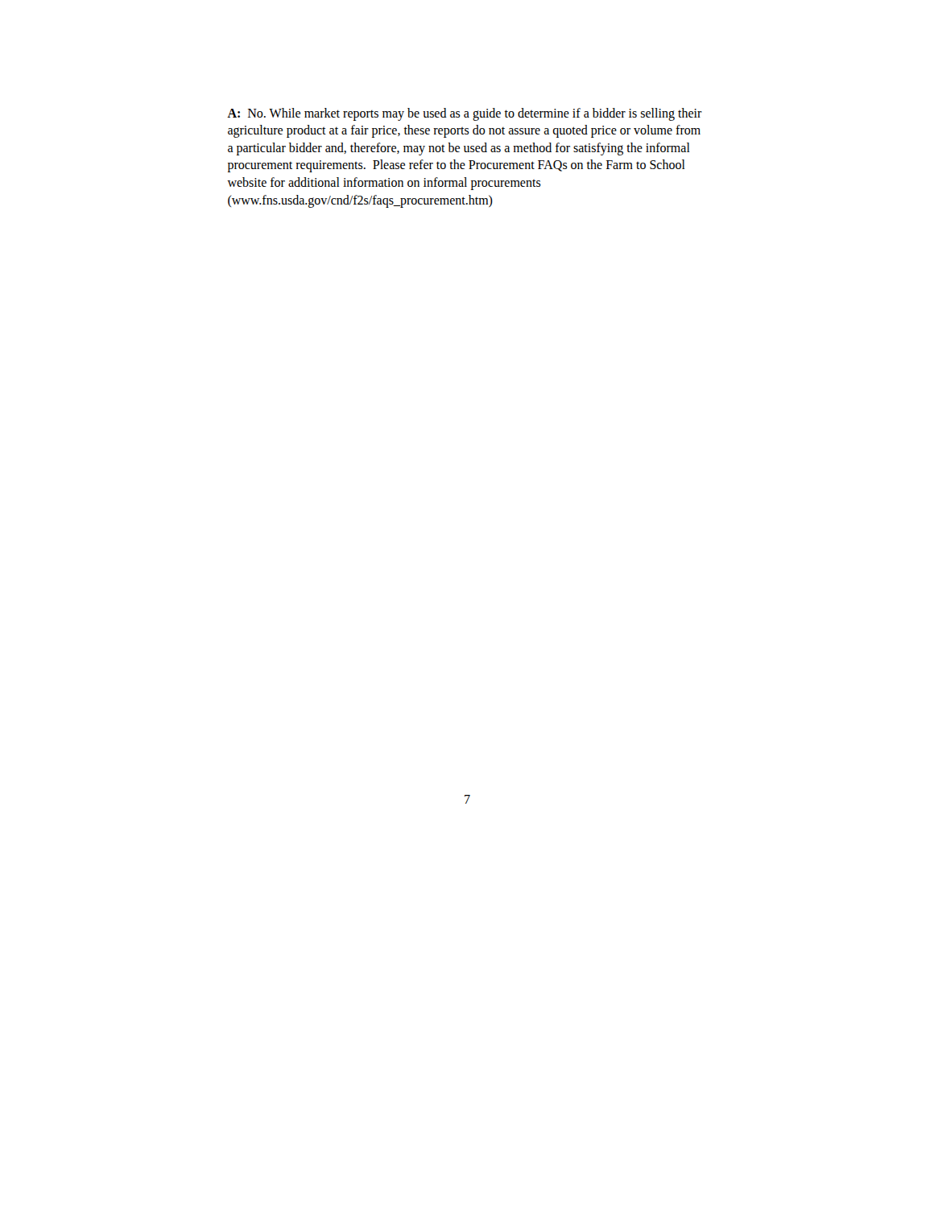A: No. While market reports may be used as a guide to determine if a bidder is selling their agriculture product at a fair price, these reports do not assure a quoted price or volume from a particular bidder and, therefore, may not be used as a method for satisfying the informal procurement requirements. Please refer to the Procurement FAQs on the Farm to School website for additional information on informal procurements (www.fns.usda.gov/cnd/f2s/faqs_procurement.htm)
7